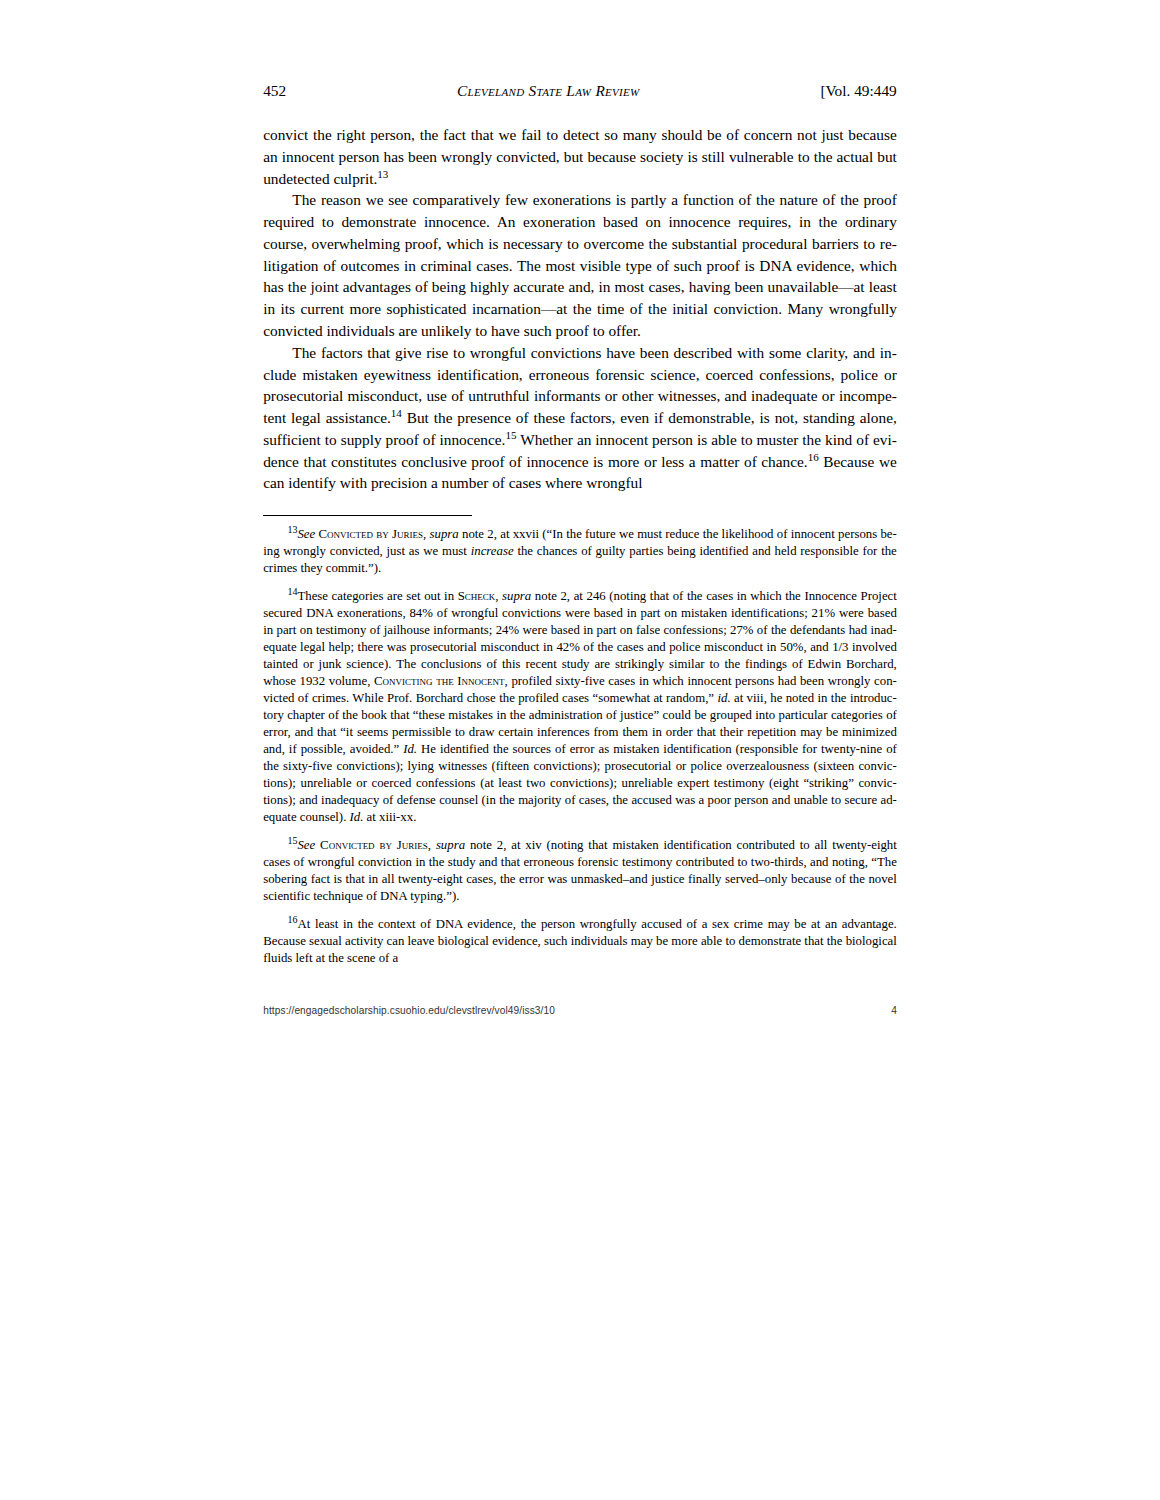452
Cleveland State Law Review
[Vol. 49:449
convict the right person, the fact that we fail to detect so many should be of concern not just because an innocent person has been wrongly convicted, but because society is still vulnerable to the actual but undetected culprit.13
The reason we see comparatively few exonerations is partly a function of the nature of the proof required to demonstrate innocence. An exoneration based on innocence requires, in the ordinary course, overwhelming proof, which is necessary to overcome the substantial procedural barriers to relitigation of outcomes in criminal cases. The most visible type of such proof is DNA evidence, which has the joint advantages of being highly accurate and, in most cases, having been unavailable—at least in its current more sophisticated incarnation—at the time of the initial conviction. Many wrongfully convicted individuals are unlikely to have such proof to offer.
The factors that give rise to wrongful convictions have been described with some clarity, and include mistaken eyewitness identification, erroneous forensic science, coerced confessions, police or prosecutorial misconduct, use of untruthful informants or other witnesses, and inadequate or incompetent legal assistance.14 But the presence of these factors, even if demonstrable, is not, standing alone, sufficient to supply proof of innocence.15 Whether an innocent person is able to muster the kind of evidence that constitutes conclusive proof of innocence is more or less a matter of chance.16 Because we can identify with precision a number of cases where wrongful
13 See Convicted by Juries, supra note 2, at xxvii (“In the future we must reduce the likelihood of innocent persons being wrongly convicted, just as we must increase the chances of guilty parties being identified and held responsible for the crimes they commit.”).
14 These categories are set out in Scheck, supra note 2, at 246 (noting that of the cases in which the Innocence Project secured DNA exonerations, 84% of wrongful convictions were based in part on mistaken identifications; 21% were based in part on testimony of jailhouse informants; 24% were based in part on false confessions; 27% of the defendants had inadequate legal help; there was prosecutorial misconduct in 42% of the cases and police misconduct in 50%, and 1/3 involved tainted or junk science). The conclusions of this recent study are strikingly similar to the findings of Edwin Borchard, whose 1932 volume, Convicting the Innocent, profiled sixty-five cases in which innocent persons had been wrongly convicted of crimes. While Prof. Borchard chose the profiled cases “somewhat at random,” id. at viii, he noted in the introductory chapter of the book that “these mistakes in the administration of justice” could be grouped into particular categories of error, and that “it seems permissible to draw certain inferences from them in order that their repetition may be minimized and, if possible, avoided.” Id. He identified the sources of error as mistaken identification (responsible for twenty-nine of the sixty-five convictions); lying witnesses (fifteen convictions); prosecutorial or police overzealousness (sixteen convictions); unreliable or coerced confessions (at least two convictions); unreliable expert testimony (eight “striking” convictions); and inadequacy of defense counsel (in the majority of cases, the accused was a poor person and unable to secure adequate counsel). Id. at xiii-xx.
15 See Convicted by Juries, supra note 2, at xiv (noting that mistaken identification contributed to all twenty-eight cases of wrongful conviction in the study and that erroneous forensic testimony contributed to two-thirds, and noting, “The sobering fact is that in all twenty-eight cases, the error was unmasked–and justice finally served–only because of the novel scientific technique of DNA typing.”).
16 At least in the context of DNA evidence, the person wrongfully accused of a sex crime may be at an advantage. Because sexual activity can leave biological evidence, such individuals may be more able to demonstrate that the biological fluids left at the scene of a
https://engagedscholarship.csuohio.edu/clevstlrev/vol49/iss3/10
4